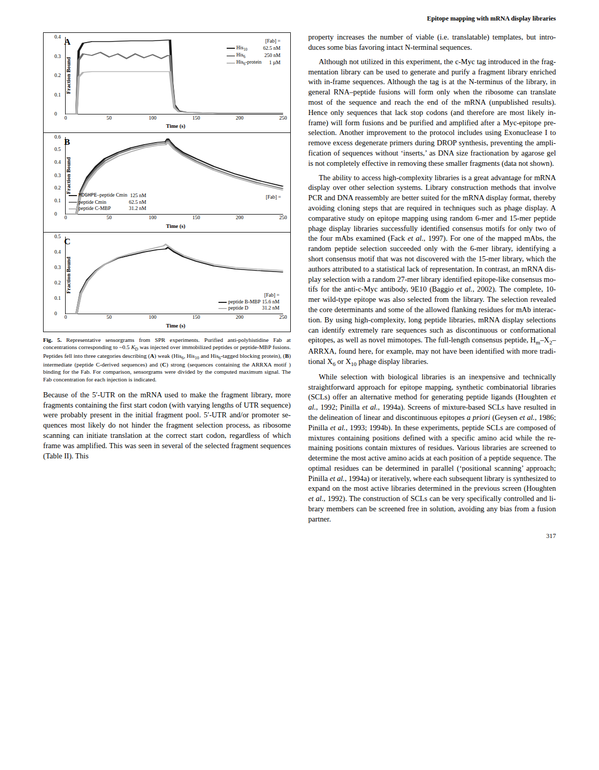Epitope mapping with mRNA display libraries
A
Fraction Bound 0.4 0.3 0.2 0.1 0 0 50 100 150 200 250
| | [Fab] = |
| | His 10 | 62.5 nM |
| | His 6 | 250 nM |
| | His 6 -protein | 1 µM |
Time (s)
B
Fraction Bound 0.6 0.5 0.4 0.3 0.2 0.1 0 0 50 100 150 200 250
| | MDGHPE –peptide Cmin | 125 nM |
| | peptide Cmin | 62.5 nM |
| | peptide C-MBP | 31.2 nM |
[Fab] =
Time (s)
C
Fraction Bound 0.5 0.4 0.3 0.2 0.1 0 0 50 100 150 200 250
| | [Fab] = |
| | peptide B-MBP | 15.6 nM |
| | peptide D | 31.2 nM |
Time (s)
Fig. 5. Representative sensorgrams from SPR experiments. Purified anti-polyhistidine Fab at concentrations corresponding to ~0.5 KD was injected over immobilized peptides or peptide-MBP fusions. Peptides fell into three categories describing (A) weak (His6, His10 and His6-tagged blocking protein), (B) intermediate (peptide C-derived sequences) and (C) strong (sequences containing the ARRXA motif ) binding for the Fab. For comparison, sensorgrams were divided by the computed maximum signal. The Fab concentration for each injection is indicated.
Because of the 5′-UTR on the mRNA used to make the fragment library, more fragments containing the first start codon (with varying lengths of UTR sequence) were probably present in the initial fragment pool. 5′-UTR and/or promoter sequences most likely do not hinder the fragment selection process, as ribosome scanning can initiate translation at the correct start codon, regardless of which frame was amplified. This was seen in several of the selected fragment sequences (Table II). This
property increases the number of viable (i.e. translatable) templates, but introduces some bias favoring intact N-terminal sequences.
Although not utilized in this experiment, the c-Myc tag introduced in the fragmentation library can be used to generate and purify a fragment library enriched with in-frame sequences. Although the tag is at the N-terminus of the library, in general RNA–peptide fusions will form only when the ribosome can translate most of the sequence and reach the end of the mRNA (unpublished results). Hence only sequences that lack stop codons (and therefore are most likely in-frame) will form fusions and be purified and amplified after a Myc-epitope pre-selection. Another improvement to the protocol includes using Exonuclease I to remove excess degenerate primers during DROP synthesis, preventing the amplification of sequences without ‘inserts,’ as DNA size fractionation by agarose gel is not completely effective in removing these smaller fragments (data not shown).
The ability to access high-complexity libraries is a great advantage for mRNA display over other selection systems. Library construction methods that involve PCR and DNA reassembly are better suited for the mRNA display format, thereby avoiding cloning steps that are required in techniques such as phage display. A comparative study on epitope mapping using random 6-mer and 15-mer peptide phage display libraries successfully identified consensus motifs for only two of the four mAbs examined (Fack et al., 1997). For one of the mapped mAbs, the random peptide selection succeeded only with the 6-mer library, identifying a short consensus motif that was not discovered with the 15-mer library, which the authors attributed to a statistical lack of representation. In contrast, an mRNA display selection with a random 27-mer library identified epitope-like consensus motifs for the anti-c-Myc antibody, 9E10 (Baggio et al., 2002). The complete, 10-mer wild-type epitope was also selected from the library. The selection revealed the core determinants and some of the allowed flanking residues for mAb interaction. By using high-complexity, long peptide libraries, mRNA display selections can identify extremely rare sequences such as discontinuous or conformational epitopes, as well as novel mimotopes. The full-length consensus peptide, Hm–X2–ARRXA, found here, for example, may not have been identified with more traditional X6 or X10 phage display libraries.
While selection with biological libraries is an inexpensive and technically straightforward approach for epitope mapping, synthetic combinatorial libraries (SCLs) offer an alternative method for generating peptide ligands (Houghten et al., 1992; Pinilla et al., 1994a). Screens of mixture-based SCLs have resulted in the delineation of linear and discontinuous epitopes a priori (Geysen et al., 1986; Pinilla et al., 1993; 1994b). In these experiments, peptide SCLs are composed of mixtures containing positions defined with a specific amino acid while the remaining positions contain mixtures of residues. Various libraries are screened to determine the most active amino acids at each position of a peptide sequence. The optimal residues can be determined in parallel (‘positional scanning’ approach; Pinilla et al., 1994a) or iteratively, where each subsequent library is synthesized to expand on the most active libraries determined in the previous screen (Houghten et al., 1992). The construction of SCLs can be very specifically controlled and library members can be screened free in solution, avoiding any bias from a fusion partner.
317